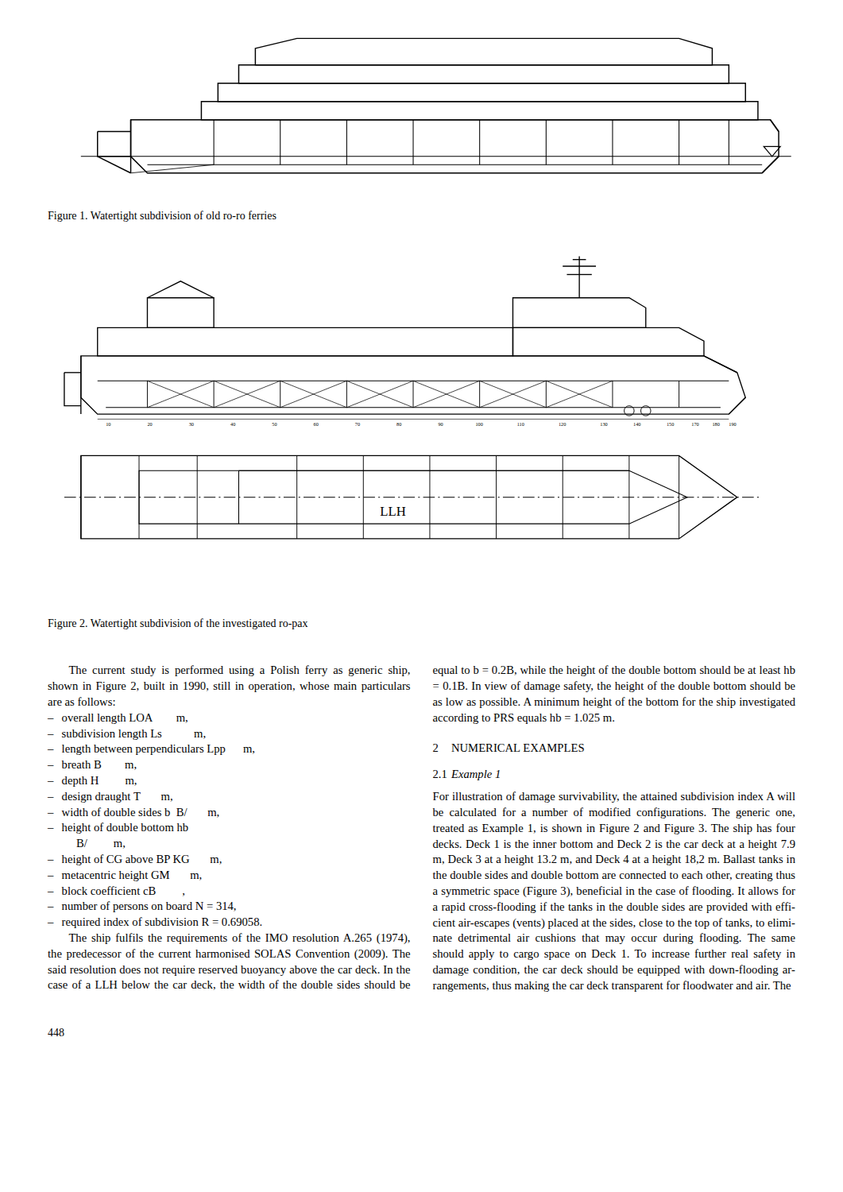Figure 1. Watertight subdivision of old ro-ro ferries
10 20 30 40 50 60 70 80 90 100 110 120 130 140 150 170 180 190 LLH
Figure 2. Watertight subdivision of the investigated ro-pax
The current study is performed using a Polish ferry as generic ship, shown in Figure 2, built in 1990, still in operation, whose main particulars are as follows:
overall length LOA m,
subdivision length Ls m,
length between perpendiculars Lpp m,
breath B m,
depth H m,
design draught T m,
width of double sides b B/ m,
height of double bottom hb
B/ m,
height of CG above BP KG m,
metacentric height GM m,
block coefficient cB ,
number of persons on board N = 314,
required index of subdivision R = 0.69058.
The ship fulfils the requirements of the IMO resolution A.265 (1974), the predecessor of the current harmonised SOLAS Convention (2009). The said resolution does not require reserved buoyancy above the car deck. In the case of a LLH below the car deck, the width of the double sides should be equal to b = 0.2B, while the height of the double bottom should be at least hb = 0.1B. In view of damage safety, the height of the double bottom should be as low as possible. A minimum height of the bottom for the ship investigated according to PRS equals hb = 1.025 m.
2 NUMERICAL EXAMPLES
2.1 Example 1
For illustration of damage survivability, the attained subdivision index A will be calculated for a number of modified configurations. The generic one, treated as Example 1, is shown in Figure 2 and Figure 3. The ship has four decks. Deck 1 is the inner bottom and Deck 2 is the car deck at a height 7.9 m, Deck 3 at a height 13.2 m, and Deck 4 at a height 18,2 m. Ballast tanks in the double sides and double bottom are connected to each other, creating thus a symmetric space (Figure 3), beneficial in the case of flooding. It allows for a rapid cross-flooding if the tanks in the double sides are provided with efficient air-escapes (vents) placed at the sides, close to the top of tanks, to eliminate detrimental air cushions that may occur during flooding. The same should apply to cargo space on Deck 1. To increase further real safety in damage condition, the car deck should be equipped with down-flooding arrangements, thus making the car deck transparent for floodwater and air. The
448